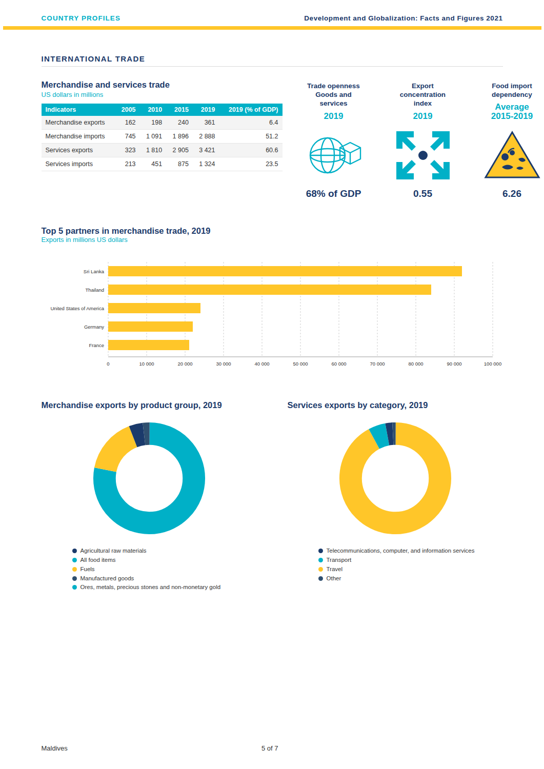COUNTRY PROFILES
Development and Globalization: Facts and Figures 2021
INTERNATIONAL TRADE
Merchandise and services trade
US dollars in millions
| Indicators | 2005 | 2010 | 2015 | 2019 | 2019 (% of GDP) |
| --- | --- | --- | --- | --- | --- |
| Merchandise exports | 162 | 198 | 240 | 361 | 6.4 |
| Merchandise imports | 745 | 1 091 | 1 896 | 2 888 | 51.2 |
| Services exports | 323 | 1 810 | 2 905 | 3 421 | 60.6 |
| Services imports | 213 | 451 | 875 | 1 324 | 23.5 |
Trade openness
Goods and
services
2019
68% of GDP
Export
concentration
index
2019
0.55
Food import
dependency
Average
2015-2019
6.26
Top 5 partners in merchandise trade, 2019
Exports in millions US dollars
Sri Lanka Thailand United States of America Germany France 0 10 000 20 000 30 000 40 000 50 000 60 000 70 000 80 000 90 000 100 000
Merchandise exports by product group, 2019
Agricultural raw materials
All food items
Fuels
Manufactured goods
Ores, metals, precious stones and non-monetary gold
Services exports by category, 2019
Telecommunications, computer, and information services
Transport
Travel
Other
Maldives
5 of 7